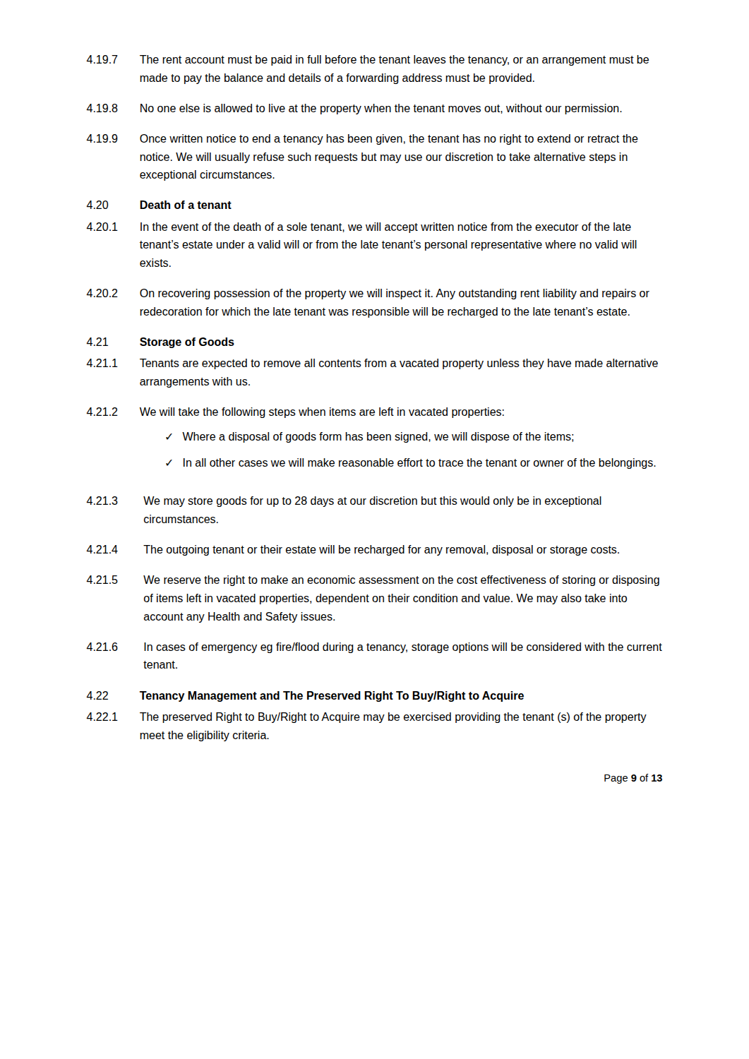4.19.7
The rent account must be paid in full before the tenant leaves the tenancy, or an arrangement must be made to pay the balance and details of a forwarding address must be provided.
4.19.8
No one else is allowed to live at the property when the tenant moves out, without our permission.
4.19.9
Once written notice to end a tenancy has been given, the tenant has no right to extend or retract the notice. We will usually refuse such requests but may use our discretion to take alternative steps in exceptional circumstances.
4.20
Death of a tenant
4.20.1
In the event of the death of a sole tenant, we will accept written notice from the executor of the late tenant’s estate under a valid will or from the late tenant’s personal representative where no valid will exists.
4.20.2
On recovering possession of the property we will inspect it. Any outstanding rent liability and repairs or redecoration for which the late tenant was responsible will be recharged to the late tenant’s estate.
4.21
Storage of Goods
4.21.1
Tenants are expected to remove all contents from a vacated property unless they have made alternative arrangements with us.
4.21.2
We will take the following steps when items are left in vacated properties:
Where a disposal of goods form has been signed, we will dispose of the items;
In all other cases we will make reasonable effort to trace the tenant or owner of the belongings.
4.21.3
We may store goods for up to 28 days at our discretion but this would only be in exceptional circumstances.
4.21.4
The outgoing tenant or their estate will be recharged for any removal, disposal or storage costs.
4.21.5
We reserve the right to make an economic assessment on the cost effectiveness of storing or disposing of items left in vacated properties, dependent on their condition and value. We may also take into account any Health and Safety issues.
4.21.6
In cases of emergency eg fire/flood during a tenancy, storage options will be considered with the current tenant.
4.22
Tenancy Management and The Preserved Right To Buy/Right to Acquire
4.22.1
The preserved Right to Buy/Right to Acquire may be exercised providing the tenant (s) of the property meet the eligibility criteria.
Page 9 of 13